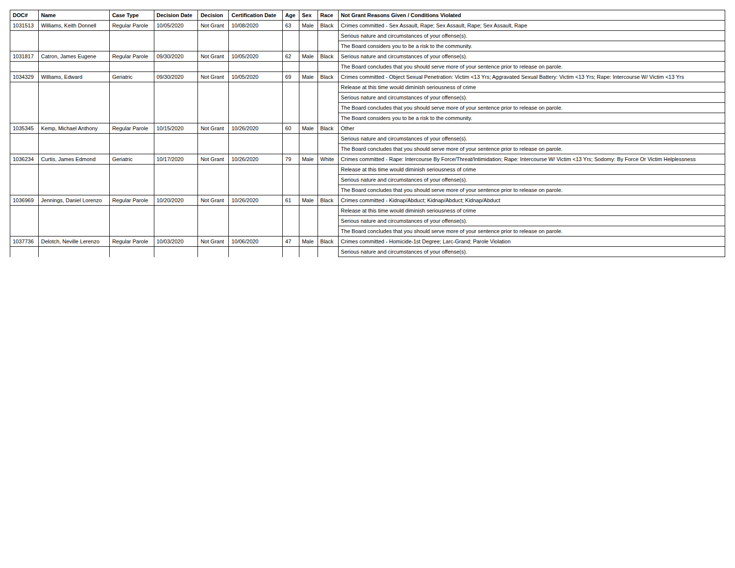| DOC# | Name | Case Type | Decision Date | Decision | Certification Date | Age | Sex | Race | Not Grant Reasons Given / Conditions Violated |
| --- | --- | --- | --- | --- | --- | --- | --- | --- | --- |
| 1031513 | Williams, Keith Donnell | Regular Parole | 10/05/2020 | Not Grant | 10/08/2020 | 63 | Male | Black | Crimes committed - Sex Assault, Rape; Sex Assault, Rape; Sex Assault, Rape |
| | | | | | | | | | Serious nature and circumstances of your offense(s). |
| | | | | | | | | | The Board considers you to be a risk to the community. |
| 1031817 | Catron, James Eugene | Regular Parole | 09/30/2020 | Not Grant | 10/05/2020 | 62 | Male | Black | Serious nature and circumstances of your offense(s). |
| | | | | | | | | | The Board concludes that you should serve more of your sentence prior to release on parole. |
| 1034329 | Williams, Edward | Geriatric | 09/30/2020 | Not Grant | 10/05/2020 | 69 | Male | Black | Crimes committed - Object Sexual Penetration: Victim <13 Yrs; Aggravated Sexual Battery: Victim <13 Yrs; Rape: Intercourse W/ Victim <13 Yrs |
| | | | | | | | | | Release at this time would diminish seriousness of crime |
| | | | | | | | | | Serious nature and circumstances of your offense(s). |
| | | | | | | | | | The Board concludes that you should serve more of your sentence prior to release on parole. |
| | | | | | | | | | The Board considers you to be a risk to the community. |
| 1035345 | Kemp, Michael Anthony | Regular Parole | 10/15/2020 | Not Grant | 10/26/2020 | 60 | Male | Black | Other |
| | | | | | | | | | Serious nature and circumstances of your offense(s). |
| | | | | | | | | | The Board concludes that you should serve more of your sentence prior to release on parole. |
| 1036234 | Curtis, James Edmond | Geriatric | 10/17/2020 | Not Grant | 10/26/2020 | 79 | Male | White | Crimes committed - Rape: Intercourse By Force/Threat/Intimidation; Rape: Intercourse W/ Victim <13 Yrs; Sodomy: By Force Or Victim Helplessness |
| | | | | | | | | | Release at this time would diminish seriousness of crime |
| | | | | | | | | | Serious nature and circumstances of your offense(s). |
| | | | | | | | | | The Board concludes that you should serve more of your sentence prior to release on parole. |
| 1036969 | Jennings, Daniel Lorenzo | Regular Parole | 10/20/2020 | Not Grant | 10/26/2020 | 61 | Male | Black | Crimes committed - Kidnap/Abduct; Kidnap/Abduct; Kidnap/Abduct |
| | | | | | | | | | Release at this time would diminish seriousness of crime |
| | | | | | | | | | Serious nature and circumstances of your offense(s). |
| | | | | | | | | | The Board concludes that you should serve more of your sentence prior to release on parole. |
| 1037736 | Delotch, Neville Lerenzo | Regular Parole | 10/03/2020 | Not Grant | 10/06/2020 | 47 | Male | Black | Crimes committed - Homicide-1st Degree; Larc-Grand; Parole Violation |
| | | | | | | | | | Serious nature and circumstances of your offense(s). |